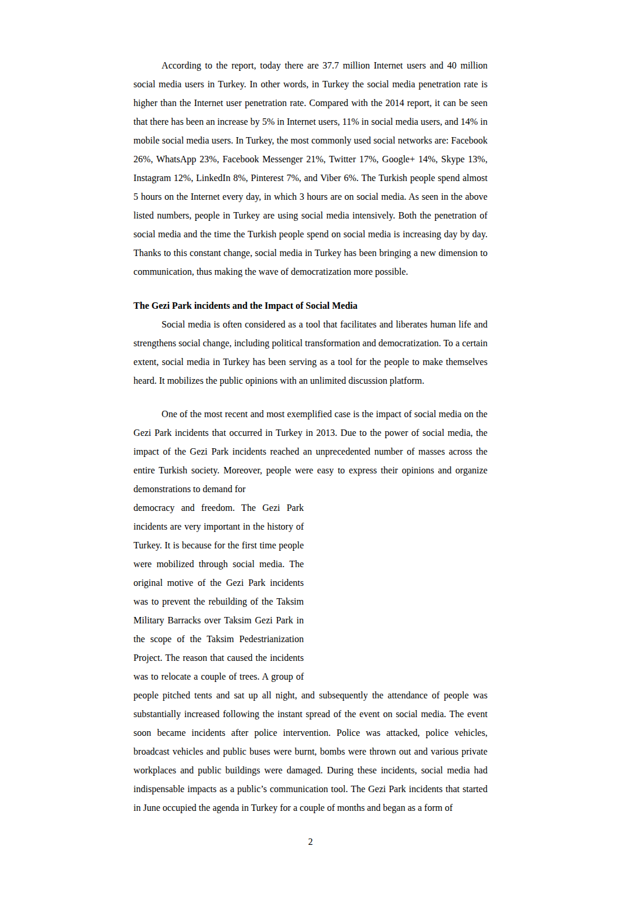According to the report, today there are 37.7 million Internet users and 40 million social media users in Turkey. In other words, in Turkey the social media penetration rate is higher than the Internet user penetration rate. Compared with the 2014 report, it can be seen that there has been an increase by 5% in Internet users, 11% in social media users, and 14% in mobile social media users. In Turkey, the most commonly used social networks are: Facebook 26%, WhatsApp 23%, Facebook Messenger 21%, Twitter 17%, Google+ 14%, Skype 13%, Instagram 12%, LinkedIn 8%, Pinterest 7%, and Viber 6%. The Turkish people spend almost 5 hours on the Internet every day, in which 3 hours are on social media. As seen in the above listed numbers, people in Turkey are using social media intensively. Both the penetration of social media and the time the Turkish people spend on social media is increasing day by day. Thanks to this constant change, social media in Turkey has been bringing a new dimension to communication, thus making the wave of democratization more possible.
The Gezi Park incidents and the Impact of Social Media
Social media is often considered as a tool that facilitates and liberates human life and strengthens social change, including political transformation and democratization. To a certain extent, social media in Turkey has been serving as a tool for the people to make themselves heard. It mobilizes the public opinions with an unlimited discussion platform.
One of the most recent and most exemplified case is the impact of social media on the Gezi Park incidents that occurred in Turkey in 2013. Due to the power of social media, the impact of the Gezi Park incidents reached an unprecedented number of masses across the entire Turkish society. Moreover, people were easy to express their opinions and organize demonstrations to demand for
democracy and freedom. The Gezi Park incidents are very important in the history of Turkey. It is because for the first time people were mobilized through social media. The original motive of the Gezi Park incidents was to prevent the rebuilding of the Taksim Military Barracks over Taksim Gezi Park in the scope of the Taksim Pedestrianization Project. The reason that caused the incidents was to relocate a couple of trees. A group of people pitched tents and sat up all night, and subsequently the attendance of people was substantially increased following the instant spread of the event on social media. The event soon became incidents after police intervention. Police was attacked, police vehicles, broadcast vehicles and public buses were burnt, bombs were thrown out and various private workplaces and public buildings were damaged. During these incidents, social media had indispensable impacts as a public’s communication tool. The Gezi Park incidents that started in June occupied the agenda in Turkey for a couple of months and began as a form of
2